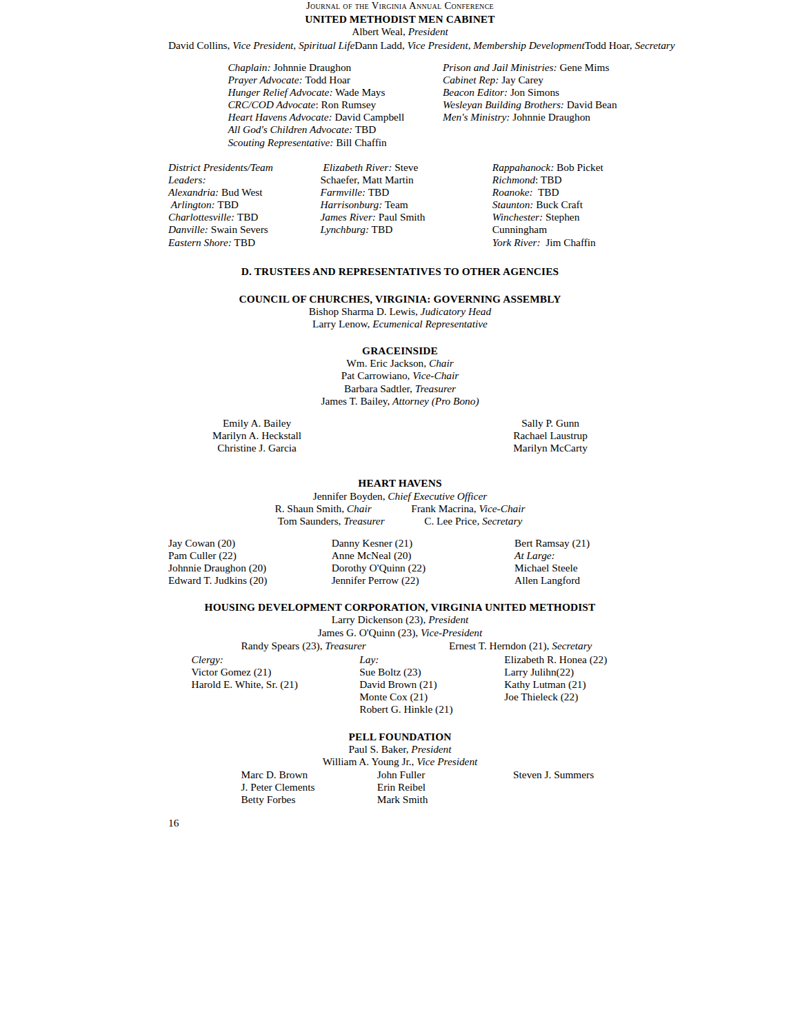Journal of the Virginia Annual Conference
United Methodist Men Cabinet
Albert Weal, President
David Collins, Vice President, Spiritual Life
Dann Ladd, Vice President, Membership Development
Todd Hoar, Secretary
Chaplain: Johnnie Draughon
Prayer Advocate: Todd Hoar
Hunger Relief Advocate: Wade Mays
CRC/COD Advocate: Ron Rumsey
Heart Havens Advocate: David Campbell
All God's Children Advocate: TBD
Scouting Representative: Bill Chaffin
Prison and Jail Ministries: Gene Mims
Cabinet Rep: Jay Carey
Beacon Editor: Jon Simons
Wesleyan Building Brothers: David Bean
Men's Ministry: Johnnie Draughon
District Presidents/Team Leaders:
Alexandria: Bud West
Arlington: TBD
Charlottesville: TBD
Danville: Swain Severs
Eastern Shore: TBD
Elizabeth River: Steve Schaefer, Matt Martin
Farmville: TBD
Harrisonburg: Team
James River: Paul Smith
Lynchburg: TBD
Rappahanock: Bob Picket
Richmond: TBD
Roanoke: TBD
Staunton: Buck Craft
Winchester: Stephen Cunningham
York River: Jim Chaffin
D. Trustees and Representatives to Other Agencies
Council of Churches, Virginia: Governing Assembly
Bishop Sharma D. Lewis, Judicatory Head
Larry Lenow, Ecumenical Representative
Graceinside
Wm. Eric Jackson, Chair
Pat Carrowiano, Vice-Chair
Barbara Sadtler, Treasurer
James T. Bailey, Attorney (Pro Bono)
Emily A. Bailey
Marilyn A. Heckstall
Christine J. Garcia
Sally P. Gunn
Rachael Laustrup
Marilyn McCarty
Heart Havens
Jennifer Boyden, Chief Executive Officer
R. Shaun Smith, Chair
Frank Macrina, Vice-Chair
Tom Saunders, Treasurer
C. Lee Price, Secretary
Jay Cowan (20)
Pam Culler (22)
Johnnie Draughon (20)
Edward T. Judkins (20)
Danny Kesner (21)
Anne McNeal (20)
Dorothy O'Quinn (22)
Jennifer Perrow (22)
Bert Ramsay (21)
At Large:
Michael Steele
Allen Langford
Housing Development Corporation, Virginia United Methodist
Larry Dickenson (23), President
James G. O'Quinn (23), Vice-President
Randy Spears (23), Treasurer
Ernest T. Herndon (21), Secretary
Clergy:
Victor Gomez (21)
Harold E. White, Sr. (21)
Lay:
Sue Boltz (23)
David Brown (21)
Monte Cox (21)
Robert G. Hinkle (21)
Elizabeth R. Honea (22)
Larry Julihn(22)
Kathy Lutman (21)
Joe Thieleck (22)
Pell Foundation
Paul S. Baker, President
William A. Young Jr., Vice President
Marc D. Brown
J. Peter Clements
Betty Forbes
John Fuller
Erin Reibel
Mark Smith
Steven J. Summers
16